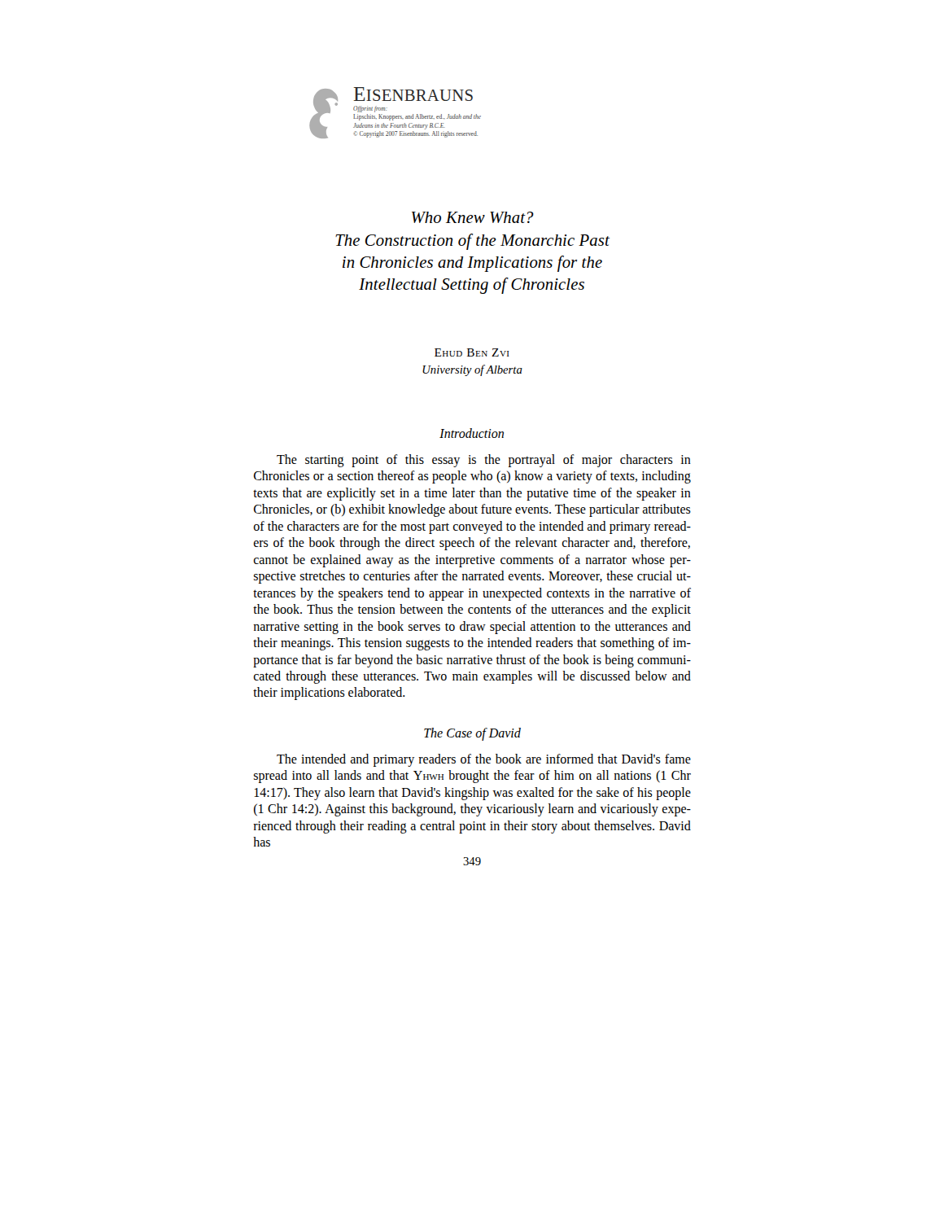EISENBRAUNS
Offprint from:
Lipschits, Knoppers, and Albertz, ed., Judah and the
Judeans in the Fourth Century B.C.E.
© Copyright 2007 Eisenbrauns. All rights reserved.
Who Knew What?
The Construction of the Monarchic Past
in Chronicles and Implications for the
Intellectual Setting of Chronicles
Ehud Ben Zvi University of Alberta
Introduction
The starting point of this essay is the portrayal of major characters in Chronicles or a section thereof as people who (a) know a variety of texts, including texts that are explicitly set in a time later than the putative time of the speaker in Chronicles, or (b) exhibit knowledge about future events. These particular attributes of the characters are for the most part conveyed to the intended and primary rereaders of the book through the direct speech of the relevant character and, therefore, cannot be explained away as the interpretive comments of a narrator whose perspective stretches to centuries after the narrated events. Moreover, these crucial utterances by the speakers tend to appear in unexpected contexts in the narrative of the book. Thus the tension between the contents of the utterances and the explicit narrative setting in the book serves to draw special attention to the utterances and their meanings. This tension suggests to the intended readers that something of importance that is far beyond the basic narrative thrust of the book is being communicated through these utterances. Two main examples will be discussed below and their implications elaborated.
The Case of David
The intended and primary readers of the book are informed that David's fame spread into all lands and that Yhwh brought the fear of him on all nations (1 Chr 14:17). They also learn that David's kingship was exalted for the sake of his people (1 Chr 14:2). Against this background, they vicariously learn and vicariously experienced through their reading a central point in their story about themselves. David has
349